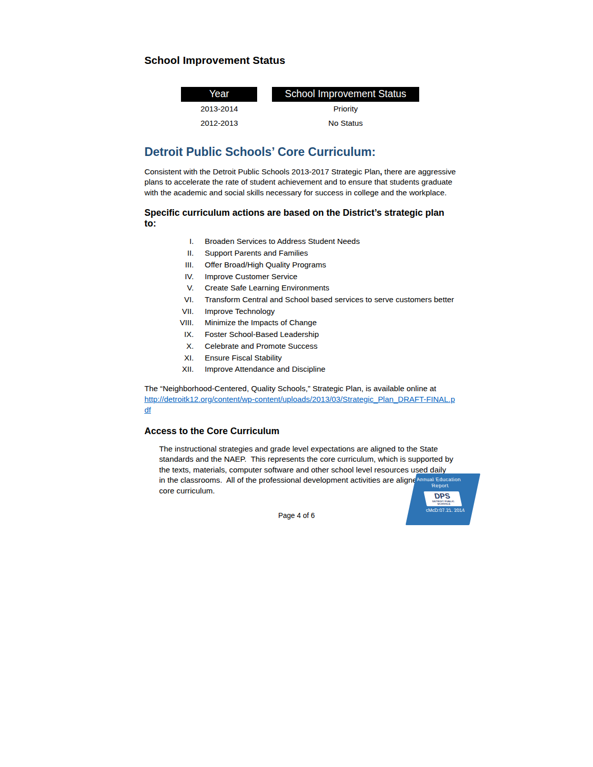School Improvement Status
| Year | | School Improvement Status |
| --- | --- | --- |
| 2013-2014 | | Priority |
| 2012-2013 | | No Status |
Detroit Public Schools’ Core Curriculum:
Consistent with the Detroit Public Schools 2013-2017 Strategic Plan, there are aggressive plans to accelerate the rate of student achievement and to ensure that students graduate with the academic and social skills necessary for success in college and the workplace.
Specific curriculum actions are based on the District’s strategic plan to:
Broaden Services to Address Student Needs
Support Parents and Families
Offer Broad/High Quality Programs
Improve Customer Service
Create Safe Learning Environments
Transform Central and School based services to serve customers better
Improve Technology
Minimize the Impacts of Change
Foster School-Based Leadership
Celebrate and Promote Success
Ensure Fiscal Stability
Improve Attendance and Discipline
The “Neighborhood-Centered, Quality Schools,” Strategic Plan, is available online at
http://detroitk12.org/content/wp-content/uploads/2013/03/Strategic_Plan_DRAFT-FINAL.pdf
Access to the Core Curriculum
The instructional strategies and grade level expectations are aligned to the State standards and the NAEP. This represents the core curriculum, which is supported by the texts, materials, computer software and other school level resources used daily in the classrooms. All of the professional development activities are aligned to the core curriculum.
Page 4 of 6
Annual Education Report
DPS DETROIT PUBLIC SCHOOLS
cMcD:07.21. 2014